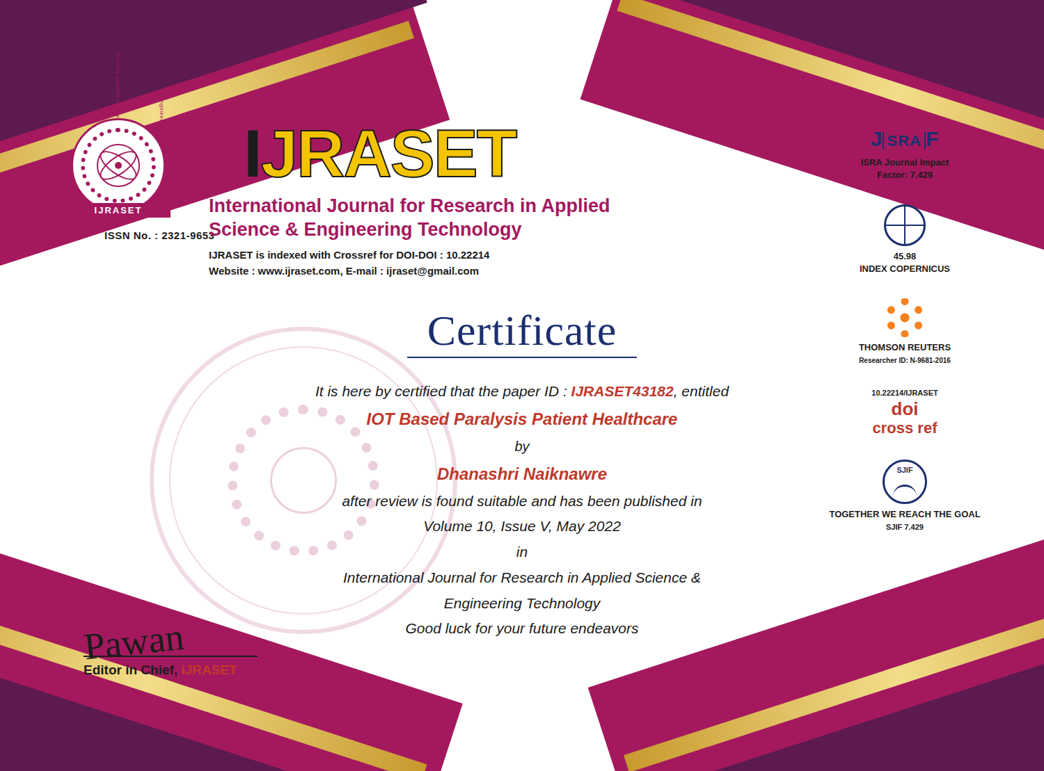International Journal for Research in Applied Science
& Engineering Technology
IJRASET
ISSN No. : 2321-9653
IJRASET
International Journal for Research in Applied
Science & Engineering Technology
IJRASET is indexed with Crossref for DOI-DOI : 10.22214
Website : www.ijraset.com, E-mail : ijraset@gmail.com
Certificate
It is here by certified that the paper ID : IJRASET43182, entitled
IOT Based Paralysis Patient Healthcare
by
Dhanashri Naiknawre
after review is found suitable and has been published in
Volume 10, Issue V, May 2022
in
International Journal for Research in Applied Science &
Engineering Technology
Good luck for your future endeavors
JSRAF
ISRA Journal Impact
Factor: 7.429
45.98
INDEX COPERNICUS
THOMSON REUTERS
Researcher ID: N-9681-2016
10.22214/IJRASET doi
cross ref
TOGETHER WE REACH THE GOAL
SJIF 7.429
Pawan
Editor in Chief, iJRASET